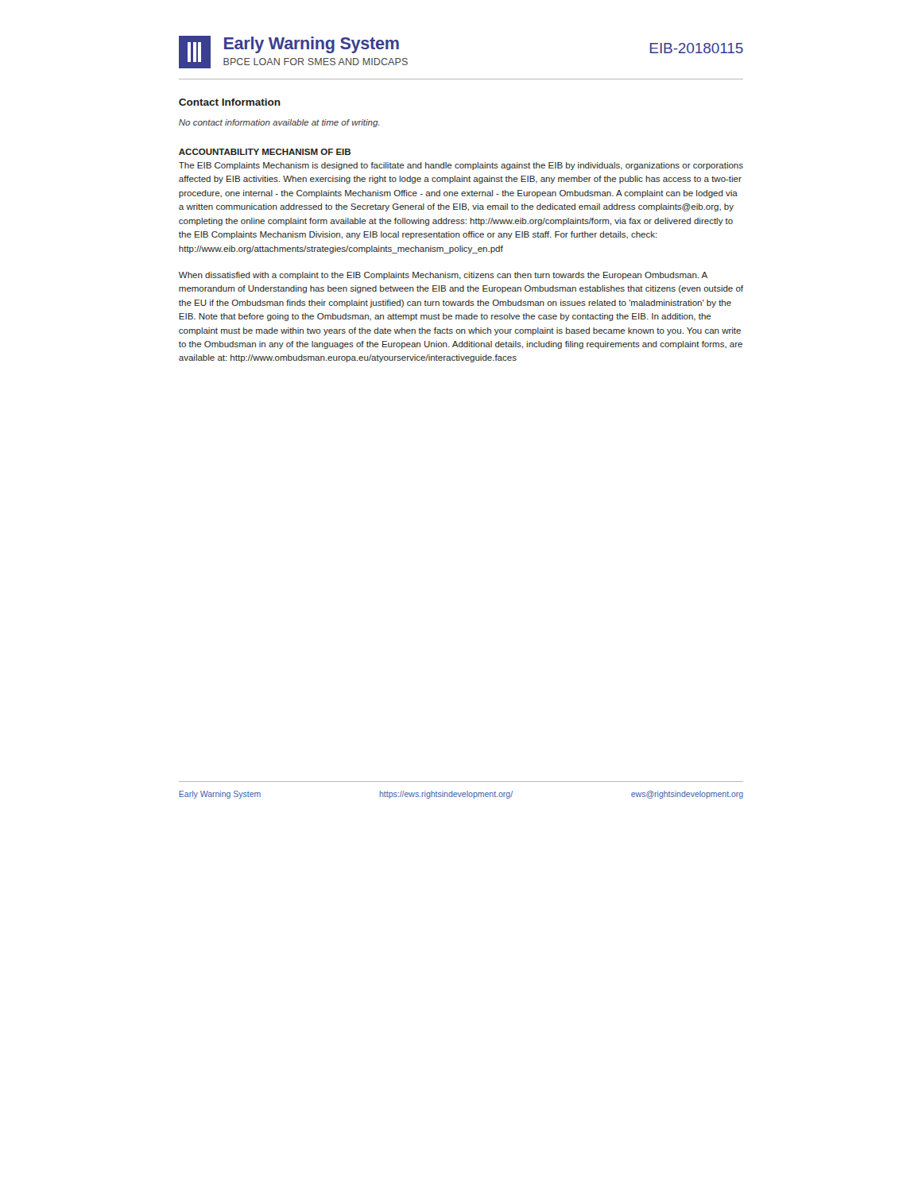Early Warning System
BPCE LOAN FOR SMES AND MIDCAPS
EIB-20180115
Contact Information
No contact information available at time of writing.
ACCOUNTABILITY MECHANISM OF EIB
The EIB Complaints Mechanism is designed to facilitate and handle complaints against the EIB by individuals, organizations or corporations affected by EIB activities. When exercising the right to lodge a complaint against the EIB, any member of the public has access to a two-tier procedure, one internal - the Complaints Mechanism Office - and one external - the European Ombudsman. A complaint can be lodged via a written communication addressed to the Secretary General of the EIB, via email to the dedicated email address complaints@eib.org, by completing the online complaint form available at the following address: http://www.eib.org/complaints/form, via fax or delivered directly to the EIB Complaints Mechanism Division, any EIB local representation office or any EIB staff. For further details, check: http://www.eib.org/attachments/strategies/complaints_mechanism_policy_en.pdf
When dissatisfied with a complaint to the EIB Complaints Mechanism, citizens can then turn towards the European Ombudsman. A memorandum of Understanding has been signed between the EIB and the European Ombudsman establishes that citizens (even outside of the EU if the Ombudsman finds their complaint justified) can turn towards the Ombudsman on issues related to 'maladministration' by the EIB. Note that before going to the Ombudsman, an attempt must be made to resolve the case by contacting the EIB. In addition, the complaint must be made within two years of the date when the facts on which your complaint is based became known to you. You can write to the Ombudsman in any of the languages of the European Union. Additional details, including filing requirements and complaint forms, are available at: http://www.ombudsman.europa.eu/atyourservice/interactiveguide.faces
Early Warning System https://ews.rightsindevelopment.org/ ews@rightsindevelopment.org